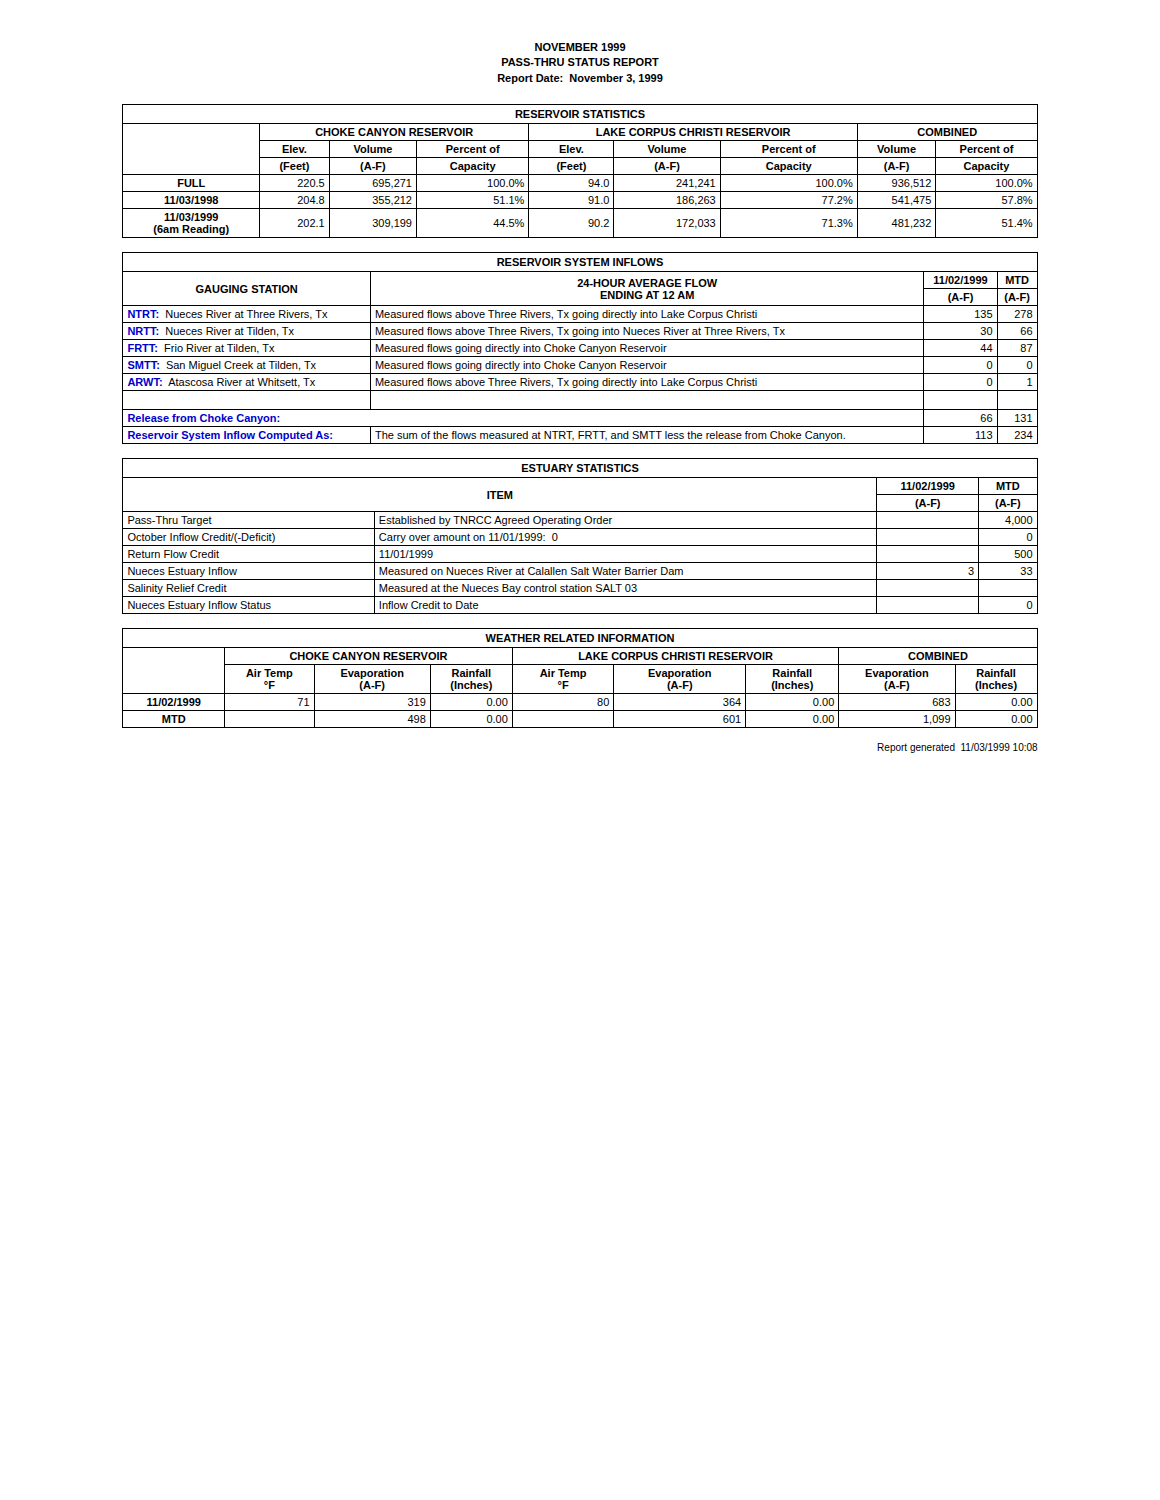NOVEMBER 1999
PASS-THRU STATUS REPORT
Report Date: November 3, 1999
RESERVOIR STATISTICS
| | CHOKE CANYON RESERVOIR | LAKE CORPUS CHRISTI RESERVOIR | COMBINED |
| --- | --- | --- | --- |
| Elev. | Volume | Percent of | Elev. | Volume | Percent of | Volume | Percent of |
| (Feet) | (A-F) | Capacity | (Feet) | (A-F) | Capacity | (A-F) | Capacity |
| FULL | 220.5 | 695,271 | 100.0% | 94.0 | 241,241 | 100.0% | 936,512 | 100.0% |
| 11/03/1998 | 204.8 | 355,212 | 51.1% | 91.0 | 186,263 | 77.2% | 541,475 | 57.8% |
| 11/03/1999 (6am Reading) | 202.1 | 309,199 | 44.5% | 90.2 | 172,033 | 71.3% | 481,232 | 51.4% |
RESERVOIR SYSTEM INFLOWS
| GAUGING STATION | 24-HOUR AVERAGE FLOW ENDING AT 12 AM | 11/02/1999 | MTD |
| --- | --- | --- | --- |
| (A-F) | (A-F) |
| NTRT: Nueces River at Three Rivers, Tx | Measured flows above Three Rivers, Tx going directly into Lake Corpus Christi | 135 | 278 |
| NRTT: Nueces River at Tilden, Tx | Measured flows above Three Rivers, Tx going into Nueces River at Three Rivers, Tx | 30 | 66 |
| FRTT: Frio River at Tilden, Tx | Measured flows going directly into Choke Canyon Reservoir | 44 | 87 |
| SMTT: San Miguel Creek at Tilden, Tx | Measured flows going directly into Choke Canyon Reservoir | 0 | 0 |
| ARWT: Atascosa River at Whitsett, Tx | Measured flows above Three Rivers, Tx going directly into Lake Corpus Christi | 0 | 1 |
| Release from Choke Canyon: | 66 | 131 |
| Reservoir System Inflow Computed As: | The sum of the flows measured at NTRT, FRTT, and SMTT less the release from Choke Canyon. | 113 | 234 |
ESTUARY STATISTICS
| ITEM | 11/02/1999 | MTD |
| --- | --- | --- |
| (A-F) | (A-F) |
| Pass-Thru Target | Established by TNRCC Agreed Operating Order | | 4,000 |
| October Inflow Credit/(-Deficit) | Carry over amount on 11/01/1999: 0 | | 0 |
| Return Flow Credit | 11/01/1999 | | 500 |
| Nueces Estuary Inflow | Measured on Nueces River at Calallen Salt Water Barrier Dam | 3 | 33 |
| Salinity Relief Credit | Measured at the Nueces Bay control station SALT 03 | | |
| Nueces Estuary Inflow Status | Inflow Credit to Date | | 0 |
WEATHER RELATED INFORMATION
| | CHOKE CANYON RESERVOIR | LAKE CORPUS CHRISTI RESERVOIR | COMBINED |
| --- | --- | --- | --- |
| Air Temp °F | Evaporation (A-F) | Rainfall (Inches) | Air Temp °F | Evaporation (A-F) | Rainfall (Inches) | Evaporation (A-F) | Rainfall (Inches) |
| 11/02/1999 | 71 | 319 | 0.00 | 80 | 364 | 0.00 | 683 | 0.00 |
| MTD | | 498 | 0.00 | | 601 | 0.00 | 1,099 | 0.00 |
Report generated 11/03/1999 10:08